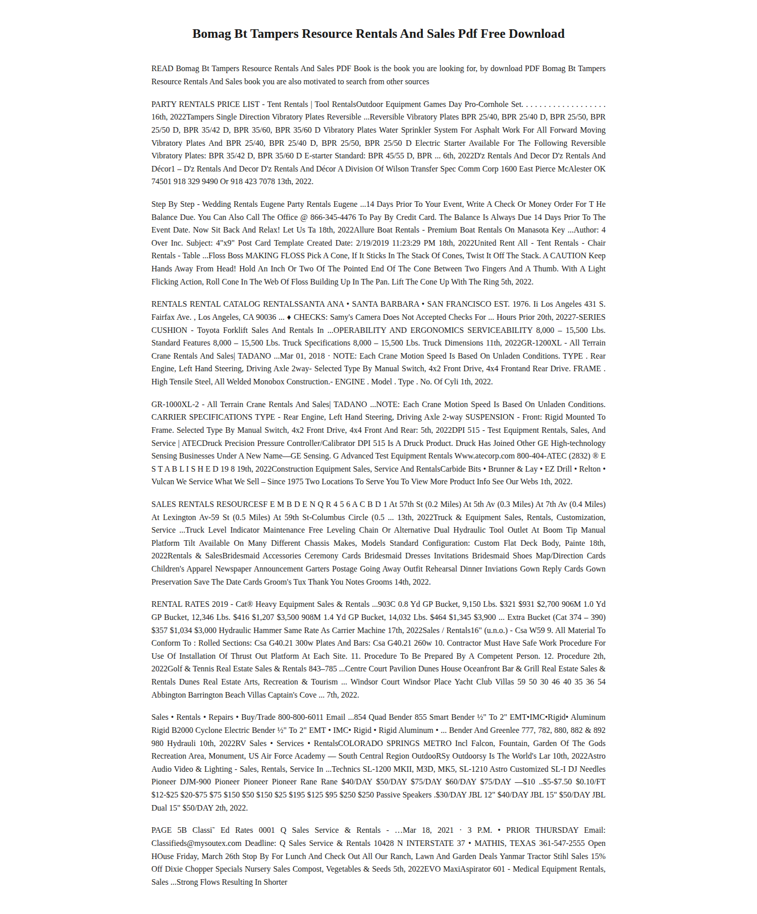Bomag Bt Tampers Resource Rentals And Sales Pdf Free Download
READ Bomag Bt Tampers Resource Rentals And Sales PDF Book is the book you are looking for, by download PDF Bomag Bt Tampers Resource Rentals And Sales book you are also motivated to search from other sources
PARTY RENTALS PRICE LIST - Tent Rentals | Tool RentalsOutdoor Equipment Games Day Pro-Cornhole Set. . . . . . . . . . . . . . . . . . . 16th, 2022Tampers Single Direction Vibratory Plates Reversible ...Reversible Vibratory Plates BPR 25/40, BPR 25/40 D, BPR 25/50, BPR 25/50 D, BPR 35/42 D, BPR 35/60, BPR 35/60 D Vibratory Plates Water Sprinkler System For Asphalt Work For All Forward Moving Vibratory Plates And BPR 25/40, BPR 25/40 D, BPR 25/50, BPR 25/50 D Electric Starter Available For The Following Reversible Vibratory Plates: BPR 35/42 D, BPR 35/60 D E-starter Standard: BPR 45/55 D, BPR ... 6th, 2022D'z Rentals And Decor D'z Rentals And Décor1 – D'z Rentals And Decor D'z Rentals And Décor A Division Of Wilson Transfer Spec Comm Corp 1600 East Pierce McAlester OK 74501 918 329 9490 Or 918 423 7078 13th, 2022.
Step By Step - Wedding Rentals Eugene Party Rentals Eugene ...14 Days Prior To Your Event, Write A Check Or Money Order For T He Balance Due. You Can Also Call The Office @ 866-345-4476 To Pay By Credit Card. The Balance Is Always Due 14 Days Prior To The Event Date. Now Sit Back And Relax! Let Us Ta 18th, 2022Allure Boat Rentals - Premium Boat Rentals On Manasota Key ...Author: 4 Over Inc. Subject: 4"x9" Post Card Template Created Date: 2/19/2019 11:23:29 PM 18th, 2022United Rent All - Tent Rentals - Chair Rentals - Table ...Floss Boss MAKING FLOSS Pick A Cone, If It Sticks In The Stack Of Cones, Twist It Off The Stack. A CAUTION Keep Hands Away From Head! Hold An Inch Or Two Of The Pointed End Of The Cone Between Two Fingers And A Thumb. With A Light Flicking Action, Roll Cone In The Web Of Floss Building Up In The Pan. Lift The Cone Up With The Ring 5th, 2022.
RENTALS RENTAL CATALOG RENTALSSANTA ANA • SANTA BARBARA • SAN FRANCISCO EST. 1976. Ii Los Angeles 431 S. Fairfax Ave. , Los Angeles, CA 90036 ... ♦ CHECKS: Samy's Camera Does Not Accepted Checks For ... Hours Prior 20th, 20227-SERIES CUSHION - Toyota Forklift Sales And Rentals In ...OPERABILITY AND ERGONOMICS SERVICEABILITY 8,000 – 15,500 Lbs. Standard Features 8,000 – 15,500 Lbs. Truck Specifications 8,000 – 15,500 Lbs. Truck Dimensions 11th, 2022GR-1200XL - All Terrain Crane Rentals And Sales| TADANO ...Mar 01, 2018 · NOTE: Each Crane Motion Speed Is Based On Unladen Conditions. TYPE . Rear Engine, Left Hand Steering, Driving Axle 2way- Selected Type By Manual Switch, 4x2 Front Drive, 4x4 Frontand Rear Drive. FRAME . High Tensile Steel, All Welded Monobox Construction.- ENGINE . Model . Type . No. Of Cyli 1th, 2022.
GR-1000XL-2 - All Terrain Crane Rentals And Sales| TADANO ...NOTE: Each Crane Motion Speed Is Based On Unladen Conditions. CARRIER SPECIFICATIONS TYPE - Rear Engine, Left Hand Steering, Driving Axle 2-way SUSPENSION - Front: Rigid Mounted To Frame. Selected Type By Manual Switch, 4x2 Front Drive, 4x4 Front And Rear: 5th, 2022DPI 515 - Test Equipment Rentals, Sales, And Service | ATECDruck Precision Pressure Controller/Calibrator DPI 515 Is A Druck Product. Druck Has Joined Other GE High-technology Sensing Businesses Under A New Name—GE Sensing. G Advanced Test Equipment Rentals Www.atecorp.com 800-404-ATEC (2832) ® E S T A B L I S H E D 19 8 19th, 2022Construction Equipment Sales, Service And RentalsCarbide Bits • Brunner & Lay • EZ Drill • Relton • Vulcan We Service What We Sell – Since 1975 Two Locations To Serve You To View More Product Info See Our Webs 1th, 2022.
SALES RENTALS RESOURCESF E M B D E N Q R 4 5 6 A C B D 1 At 57th St (0.2 Miles) At 5th Av (0.3 Miles) At 7th Av (0.4 Miles) At Lexington Av-59 St (0.5 Miles) At 59th St-Columbus Circle (0.5 ... 13th, 2022Truck & Equipment Sales, Rentals, Customization, Service ...Truck Level Indicator Maintenance Free Leveling Chain Or Alternative Dual Hydraulic Tool Outlet At Boom Tip Manual Platform Tilt Available On Many Different Chassis Makes, Models Standard Configuration: Custom Flat Deck Body, Painte 18th, 2022Rentals & SalesBridesmaid Accessories Ceremony Cards Bridesmaid Dresses Invitations Bridesmaid Shoes Map/Direction Cards Children's Apparel Newspaper Announcement Garters Postage Going Away Outfit Rehearsal Dinner Inviations Gown Reply Cards Gown Preservation Save The Date Cards Groom's Tux Thank You Notes Grooms 14th, 2022.
RENTAL RATES 2019 - Cat® Heavy Equipment Sales & Rentals ...903C 0.8 Yd GP Bucket, 9,150 Lbs. $321 $931 $2,700 906M 1.0 Yd GP Bucket, 12,346 Lbs. $416 $1,207 $3,500 908M 1.4 Yd GP Bucket, 14,032 Lbs. $464 $1,345 $3,900 ... Extra Bucket (Cat 374 – 390) $357 $1,034 $3,000 Hydraulic Hammer Same Rate As Carrier Machine 17th, 2022Sales / Rentals16" (u.n.o.) - Csa W59 9. All Material To Conform To : Rolled Sections: Csa G40.21 300w Plates And Bars: Csa G40.21 260w 10. Contractor Must Have Safe Work Procedure For Use Of Installation Of Thrust Out Platform At Each Site. 11. Procedure To Be Prepared By A Competent Person. 12. Procedure 2th, 2022Golf & Tennis Real Estate Sales & Rentals 843–785 ...Centre Court Pavilion Dunes House Oceanfront Bar & Grill Real Estate Sales & Rentals Dunes Real Estate Arts, Recreation & Tourism ... Windsor Court Windsor Place Yacht Club Villas 59 50 30 46 40 35 36 54 Abbington Barrington Beach Villas Captain's Cove ... 7th, 2022.
Sales • Rentals • Repairs • Buy/Trade 800-800-6011 Email ...854 Quad Bender 855 Smart Bender ½" To 2" EMT•IMC•Rigid• Aluminum Rigid B2000 Cyclone Electric Bender ½" To 2" EMT • IMC• Rigid • Rigid Aluminum • ... Bender And Greenlee 777, 782, 880, 882 & 892 980 Hydrauli 10th, 2022RV Sales • Services • RentalsCOLORADO SPRINGS METRO Incl Falcon, Fountain, Garden Of The Gods Recreation Area, Monument, US Air Force Academy — South Central Region OutdooRSy Outdoorsy Is The World's Lar 10th, 2022Astro Audio Video & Lighting - Sales, Rentals, Service In ...Technics SL-1200 MKII, M3D, MK5, SL-1210 Astro Customized SL-I DJ Needles Pioneer DJM-900 Pioneer Pioneer Pioneer Rane Rane $40/DAY $50/DAY $75/DAY $60/DAY $75/DAY —$10 ..$5-$7.50 $0.10/FT $12-$25 $20-$75 $75 $150 $50 $150 $25 $195 $125 $95 $250 $250 Passive Speakers .$30/DAY JBL 12" $40/DAY JBL 15" $50/DAY JBL Dual 15" $50/DAY 2th, 2022.
PAGE 5B Classi˜ Ed Rates 0001 Q Sales Service & Rentals - …Mar 18, 2021 · 3 P.M. • PRIOR THURSDAY Email: Classifieds@mysoutex.com Deadline: Q Sales Service & Rentals 10428 N INTERSTATE 37 • MATHIS, TEXAS 361-547-2555 Open HOuse Friday, March 26th Stop By For Lunch And Check Out All Our Ranch, Lawn And Garden Deals Yanmar Tractor Stihl Sales 15% Off Dixie Chopper Specials Nursery Sales Compost, Vegetables & Seeds 5th, 2022EVO MaxiAspirator 601 - Medical Equipment Rentals, Sales ...Strong Flows Resulting In Shorter